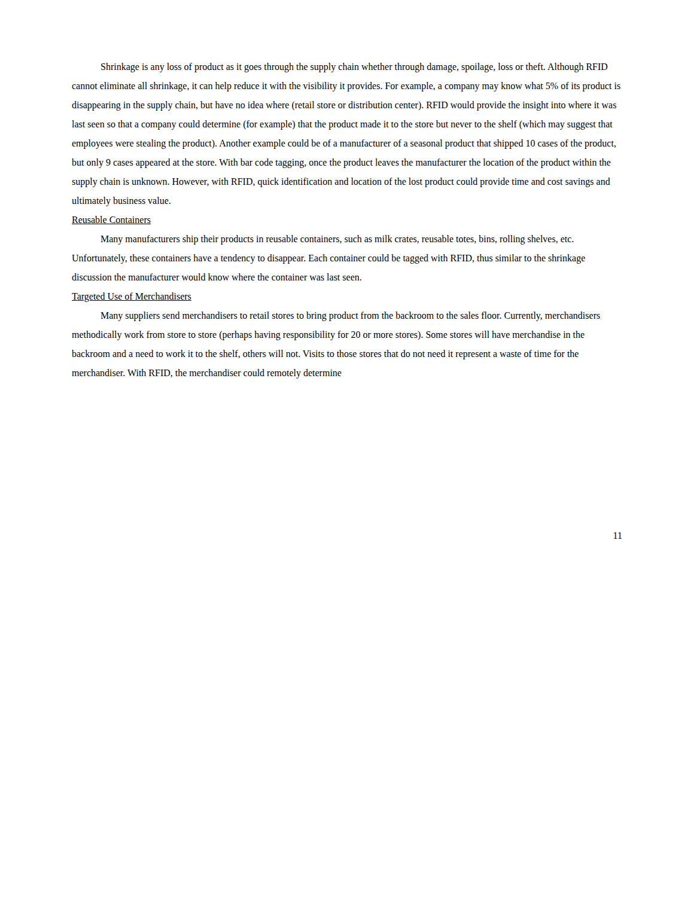Shrinkage is any loss of product as it goes through the supply chain whether through damage, spoilage, loss or theft. Although RFID cannot eliminate all shrinkage, it can help reduce it with the visibility it provides. For example, a company may know what 5% of its product is disappearing in the supply chain, but have no idea where (retail store or distribution center). RFID would provide the insight into where it was last seen so that a company could determine (for example) that the product made it to the store but never to the shelf (which may suggest that employees were stealing the product). Another example could be of a manufacturer of a seasonal product that shipped 10 cases of the product, but only 9 cases appeared at the store. With bar code tagging, once the product leaves the manufacturer the location of the product within the supply chain is unknown. However, with RFID, quick identification and location of the lost product could provide time and cost savings and ultimately business value.
Reusable Containers
Many manufacturers ship their products in reusable containers, such as milk crates, reusable totes, bins, rolling shelves, etc. Unfortunately, these containers have a tendency to disappear. Each container could be tagged with RFID, thus similar to the shrinkage discussion the manufacturer would know where the container was last seen.
Targeted Use of Merchandisers
Many suppliers send merchandisers to retail stores to bring product from the backroom to the sales floor. Currently, merchandisers methodically work from store to store (perhaps having responsibility for 20 or more stores). Some stores will have merchandise in the backroom and a need to work it to the shelf, others will not. Visits to those stores that do not need it represent a waste of time for the merchandiser. With RFID, the merchandiser could remotely determine
11